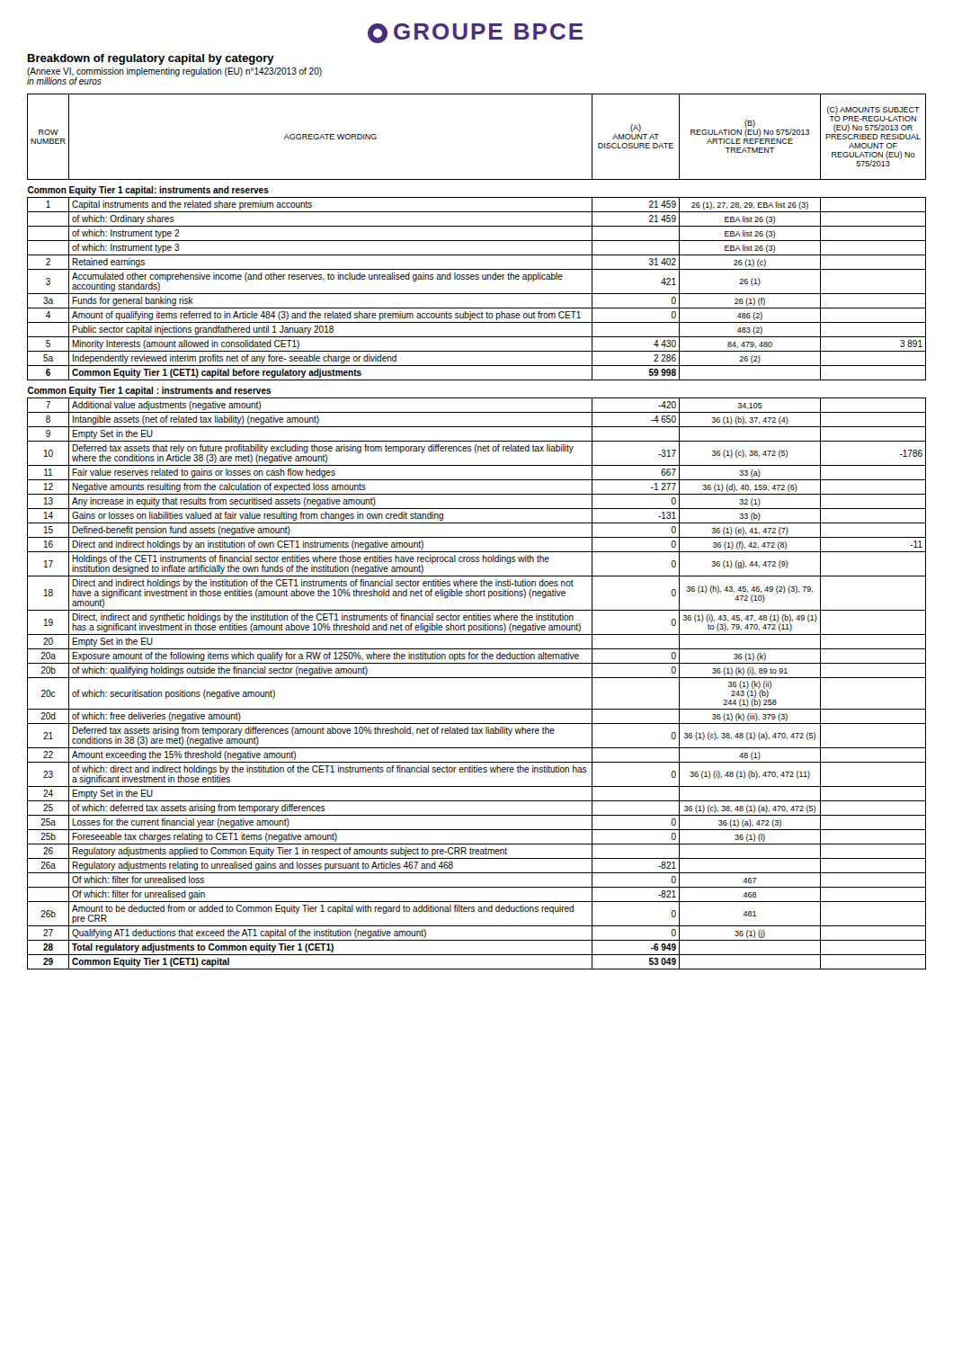GROUPE BPCE
Breakdown of regulatory capital by category
(Annexe VI, commission implementing regulation (EU) n°1423/2013 of 20)
in millions of euros
| ROW NUMBER | AGGREGATE WORDING | (A) AMOUNT AT DISCLOSURE DATE | (B) REGULATION (EU) No 575/2013 ARTICLE REFERENCE TREATMENT | (C) AMOUNTS SUBJECT TO PRE-REGU-LATION (EU) No 575/2013 OR PRESCRIBED RESIDUAL AMOUNT OF REGULATION (EU) No 575/2013 |
| --- | --- | --- | --- | --- |
| Common Equity Tier 1 capital: instruments and reserves |
| 1 | Capital instruments and the related share premium accounts | 21 459 | 26 (1), 27, 28, 29, EBA list 26 (3) | |
| | of which: Ordinary shares | 21 459 | EBA list 26 (3) | |
| | of which: Instrument type 2 | | EBA list 26 (3) | |
| | of which: Instrument type 3 | | EBA list 26 (3) | |
| 2 | Retained earnings | 31 402 | 26 (1) (c) | |
| 3 | Accumulated other comprehensive income (and other reserves, to include unrealised gains and losses under the applicable accounting standards) | 421 | 26 (1) | |
| 3a | Funds for general banking risk | 0 | 26 (1) (f) | |
| 4 | Amount of qualifying items referred to in Article 484 (3) and the related share premium accounts subject to phase out from CET1 | 0 | 486 (2) | |
| | Public sector capital injections grandfathered until 1 January 2018 | | 483 (2) | |
| 5 | Minority Interests (amount allowed in consolidated CET1) | 4 430 | 84, 479, 480 | 3 891 |
| 5a | Independently reviewed interim profits net of any fore- seeable charge or dividend | 2 286 | 26 (2) | |
| 6 | Common Equity Tier 1 (CET1) capital before regulatory adjustments | 59 998 | | |
| Common Equity Tier 1 capital : instruments and reserves |
| 7 | Additional value adjustments (negative amount) | -420 | 34,105 | |
| 8 | Intangible assets (net of related tax liability) (negative amount) | -4 650 | 36 (1) (b), 37, 472 (4) | |
| 9 | Empty Set in the EU | | | |
| 10 | Deferred tax assets that rely on future profitability excluding those arising from temporary differences (net of related tax liability where the conditions in Article 38 (3) are met) (negative amount) | -317 | 36 (1) (c), 38, 472 (5) | -1786 |
| 11 | Fair value reserves related to gains or losses on cash flow hedges | 667 | 33 (a) | |
| 12 | Negative amounts resulting from the calculation of expected loss amounts | -1 277 | 36 (1) (d), 40, 159, 472 (6) | |
| 13 | Any increase in equity that results from securitised assets (negative amount) | 0 | 32 (1) | |
| 14 | Gains or losses on liabilities valued at fair value resulting from changes in own credit standing | -131 | 33 (b) | |
| 15 | Defined-benefit pension fund assets (negative amount) | 0 | 36 (1) (e), 41, 472 (7) | |
| 16 | Direct and indirect holdings by an institution of own CET1 instruments (negative amount) | 0 | 36 (1) (f), 42, 472 (8) | -11 |
| 17 | Holdings of the CET1 instruments of financial sector entities where those entities have reciprocal cross holdings with the institution designed to inflate artificially the own funds of the institution (negative amount) | 0 | 36 (1) (g), 44, 472 (9) | |
| 18 | Direct and indirect holdings by the institution of the CET1 instruments of financial sector entities where the insti-tution does not have a significant investment in those entities (amount above the 10% threshold and net of eligible short positions) (negative amount) | 0 | 36 (1) (h), 43, 45, 46, 49 (2) (3), 79, 472 (10) | |
| 19 | Direct, indirect and synthetic holdings by the institution of the CET1 instruments of financial sector entities where the institution has a significant investment in those entities (amount above 10% threshold and net of eligible short positions) (negative amount) | 0 | 36 (1) (i), 43, 45, 47, 48 (1) (b), 49 (1) to (3), 79, 470, 472 (11) | |
| 20 | Empty Set in the EU | | | |
| 20a | Exposure amount of the following items which qualify for a RW of 1250%, where the institution opts for the deduction alternative | 0 | 36 (1) (k) | |
| 20b | of which: qualifying holdings outside the financial sector (negative amount) | 0 | 36 (1) (k) (i), 89 to 91 | |
| 20c | of which: securitisation positions (negative amount) | | 36 (1) (k) (ii) 243 (1) (b) 244 (1) (b) 258 | |
| 20d | of which: free deliveries (negative amount) | | 36 (1) (k) (iii), 379 (3) | |
| 21 | Deferred tax assets arising from temporary differences (amount above 10% threshold, net of related tax liability where the conditions in 38 (3) are met) (negative amount) | 0 | 36 (1) (c), 38, 48 (1) (a), 470, 472 (5) | |
| 22 | Amount exceeding the 15% threshold (negative amount) | | 48 (1) | |
| 23 | of which: direct and indirect holdings by the institution of the CET1 instruments of financial sector entities where the institution has a significant investment in those entities | 0 | 36 (1) (i), 48 (1) (b), 470, 472 (11) | |
| 24 | Empty Set in the EU | | | |
| 25 | of which: deferred tax assets arising from temporary differences | | 36 (1) (c), 38, 48 (1) (a), 470, 472 (5) | |
| 25a | Losses for the current financial year (negative amount) | 0 | 36 (1) (a), 472 (3) | |
| 25b | Foreseeable tax charges relating to CET1 items (negative amount) | 0 | 36 (1) (l) | |
| 26 | Regulatory adjustments applied to Common Equity Tier 1 in respect of amounts subject to pre-CRR treatment | | | |
| 26a | Regulatory adjustments relating to unrealised gains and losses pursuant to Articles 467 and 468 | -821 | | |
| | Of which: filter for unrealised loss | 0 | 467 | |
| | Of which: filter for unrealised gain | -821 | 468 | |
| 26b | Amount to be deducted from or added to Common Equity Tier 1 capital with regard to additional filters and deductions required pre CRR | 0 | 481 | |
| 27 | Qualifying AT1 deductions that exceed the AT1 capital of the institution (negative amount) | 0 | 36 (1) (j) | |
| 28 | Total regulatory adjustments to Common equity Tier 1 (CET1) | -6 949 | | |
| 29 | Common Equity Tier 1 (CET1) capital | 53 049 | | |